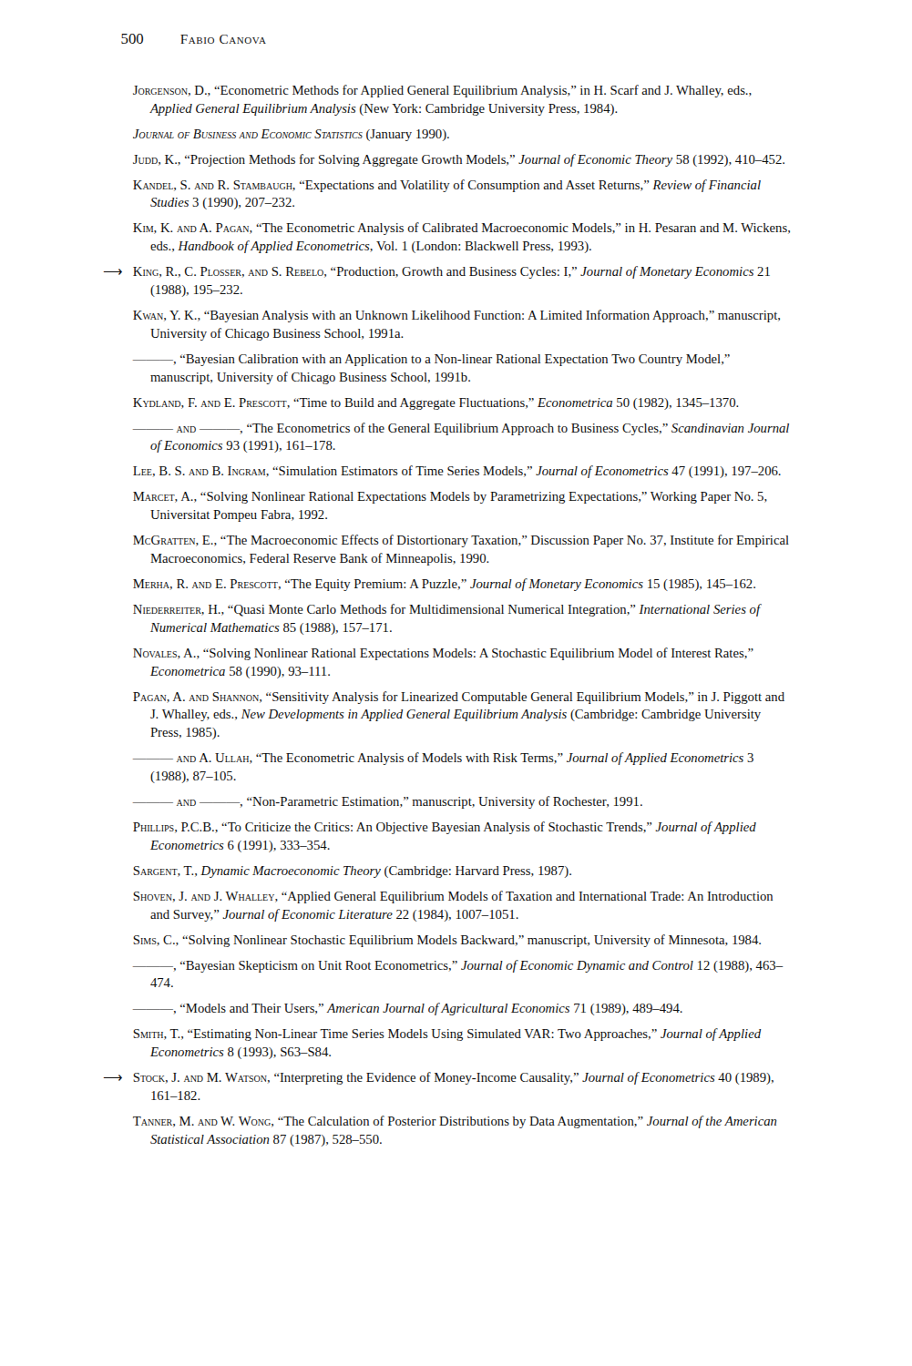500 Fabio Canova
Jorgenson, D., “Econometric Methods for Applied General Equilibrium Analysis,” in H. Scarf and J. Whalley, eds., Applied General Equilibrium Analysis (New York: Cambridge University Press, 1984).
Journal of Business and Economic Statistics (January 1990).
Judd, K., “Projection Methods for Solving Aggregate Growth Models,” Journal of Economic Theory 58 (1992), 410–452.
Kandel, S. and R. Stambaugh, “Expectations and Volatility of Consumption and Asset Returns,” Review of Financial Studies 3 (1990), 207–232.
Kim, K. and A. Pagan, “The Econometric Analysis of Calibrated Macroeconomic Models,” in H. Pesaran and M. Wickens, eds., Handbook of Applied Econometrics, Vol. 1 (London: Blackwell Press, 1993).
⟶King, R., C. Plosser, and S. Rebelo, “Production, Growth and Business Cycles: I,” Journal of Monetary Economics 21 (1988), 195–232.
Kwan, Y. K., “Bayesian Analysis with an Unknown Likelihood Function: A Limited Information Approach,” manuscript, University of Chicago Business School, 1991a.
———, “Bayesian Calibration with an Application to a Non-linear Rational Expectation Two Country Model,” manuscript, University of Chicago Business School, 1991b.
Kydland, F. and E. Prescott, “Time to Build and Aggregate Fluctuations,” Econometrica 50 (1982), 1345–1370.
——— and ———, “The Econometrics of the General Equilibrium Approach to Business Cycles,” Scandinavian Journal of Economics 93 (1991), 161–178.
Lee, B. S. and B. Ingram, “Simulation Estimators of Time Series Models,” Journal of Econometrics 47 (1991), 197–206.
Marcet, A., “Solving Nonlinear Rational Expectations Models by Parametrizing Expectations,” Working Paper No. 5, Universitat Pompeu Fabra, 1992.
McGratten, E., “The Macroeconomic Effects of Distortionary Taxation,” Discussion Paper No. 37, Institute for Empirical Macroeconomics, Federal Reserve Bank of Minneapolis, 1990.
Merha, R. and E. Prescott, “The Equity Premium: A Puzzle,” Journal of Monetary Economics 15 (1985), 145–162.
Niederreiter, H., “Quasi Monte Carlo Methods for Multidimensional Numerical Integration,” International Series of Numerical Mathematics 85 (1988), 157–171.
Novales, A., “Solving Nonlinear Rational Expectations Models: A Stochastic Equilibrium Model of Interest Rates,” Econometrica 58 (1990), 93–111.
Pagan, A. and Shannon, “Sensitivity Analysis for Linearized Computable General Equilibrium Models,” in J. Piggott and J. Whalley, eds., New Developments in Applied General Equilibrium Analysis (Cambridge: Cambridge University Press, 1985).
——— and A. Ullah, “The Econometric Analysis of Models with Risk Terms,” Journal of Applied Econometrics 3 (1988), 87–105.
——— and ———, “Non-Parametric Estimation,” manuscript, University of Rochester, 1991.
Phillips, P.C.B., “To Criticize the Critics: An Objective Bayesian Analysis of Stochastic Trends,” Journal of Applied Econometrics 6 (1991), 333–354.
Sargent, T., Dynamic Macroeconomic Theory (Cambridge: Harvard Press, 1987).
Shoven, J. and J. Whalley, “Applied General Equilibrium Models of Taxation and International Trade: An Introduction and Survey,” Journal of Economic Literature 22 (1984), 1007–1051.
Sims, C., “Solving Nonlinear Stochastic Equilibrium Models Backward,” manuscript, University of Minnesota, 1984.
———, “Bayesian Skepticism on Unit Root Econometrics,” Journal of Economic Dynamic and Control 12 (1988), 463–474.
———, “Models and Their Users,” American Journal of Agricultural Economics 71 (1989), 489–494.
Smith, T., “Estimating Non-Linear Time Series Models Using Simulated VAR: Two Approaches,” Journal of Applied Econometrics 8 (1993), S63–S84.
⟶Stock, J. and M. Watson, “Interpreting the Evidence of Money-Income Causality,” Journal of Econometrics 40 (1989), 161–182.
Tanner, M. and W. Wong, “The Calculation of Posterior Distributions by Data Augmentation,” Journal of the American Statistical Association 87 (1987), 528–550.